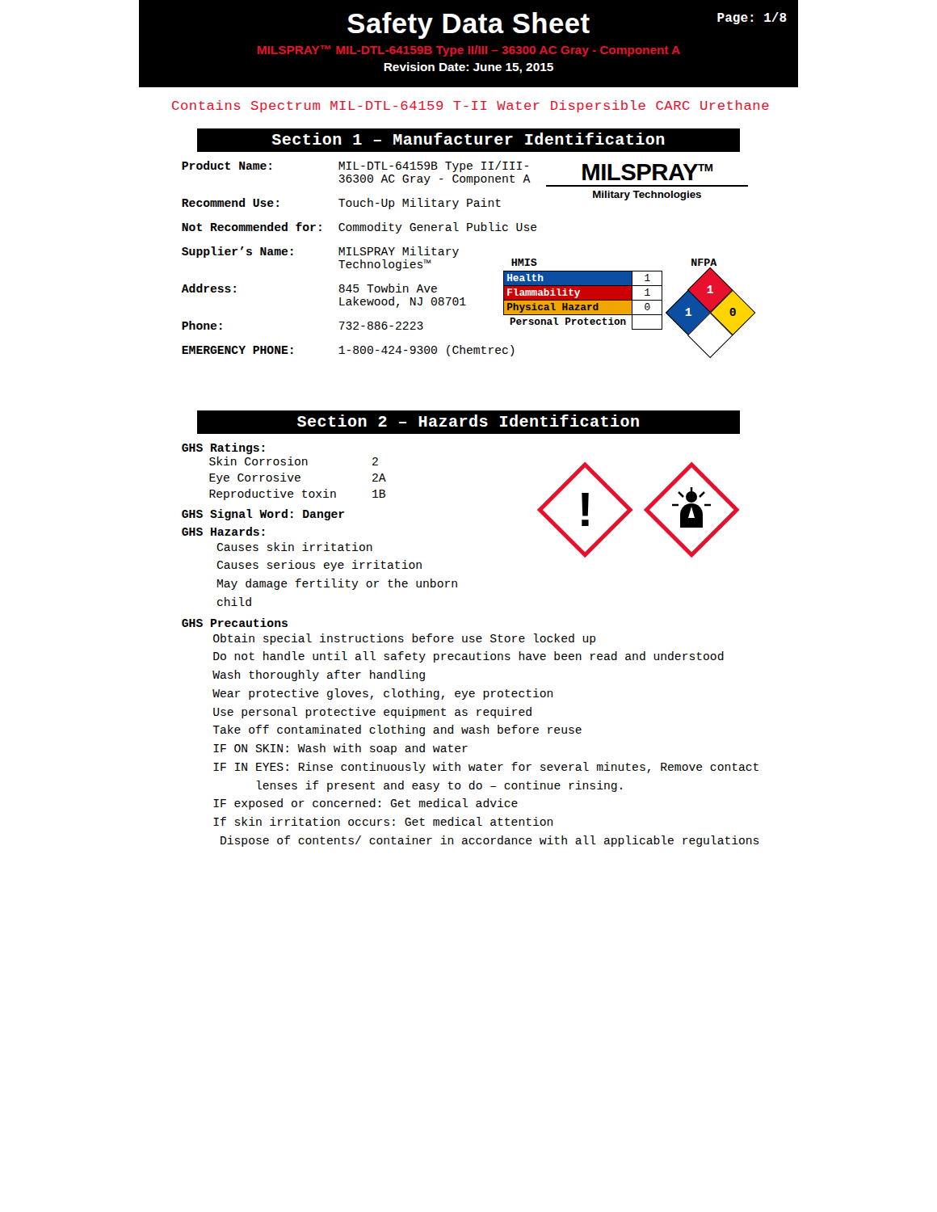Page: 1/8
Safety Data Sheet
MILSPRAY™ MIL-DTL-64159B Type II/III – 36300 AC Gray - Component A
Revision Date: June 15, 2015
Contains Spectrum MIL-DTL-64159 T-II Water Dispersible CARC Urethane
Section 1 – Manufacturer Identification
| Product Name: | MIL-DTL-64159B Type II/III- 36300 AC Gray - Component A |
| Recommend Use: | Touch-Up Military Paint |
| Not Recommended for: | Commodity General Public Use |
| Supplier’s Name: | MILSPRAY Military Technologies™ |
| Address: | 845 Towbin Ave Lakewood, NJ 08701 |
| Phone: | 732-886-2223 |
| EMERGENCY PHONE: | 1-800-424-9300 (Chemtrec) |
MILSPRAYTM
Military Technologies
HMIS NFPA
| Health | 1 |
| Flammability | 1 |
| Physical Hazard | 0 |
| Personal Protection | |
1
1
0
Section 2 – Hazards Identification
!
GHS Ratings:
Skin Corrosion2 Eye Corrosive2A Reproductive toxin1B
GHS Signal Word: Danger
GHS Hazards:
Causes skin irritation
Causes serious eye irritation
May damage fertility or the unborn
child
GHS Precautions
Obtain special instructions before use Store locked up
Do not handle until all safety precautions have been read and understood
Wash thoroughly after handling
Wear protective gloves, clothing, eye protection
Use personal protective equipment as required
Take off contaminated clothing and wash before reuse
IF ON SKIN: Wash with soap and water
IF IN EYES: Rinse continuously with water for several minutes, Remove contact lenses if present and easy to do – continue rinsing. IF exposed or concerned: Get medical advice
If skin irritation occurs: Get medical attention
Dispose of contents/ container in accordance with all applicable regulations